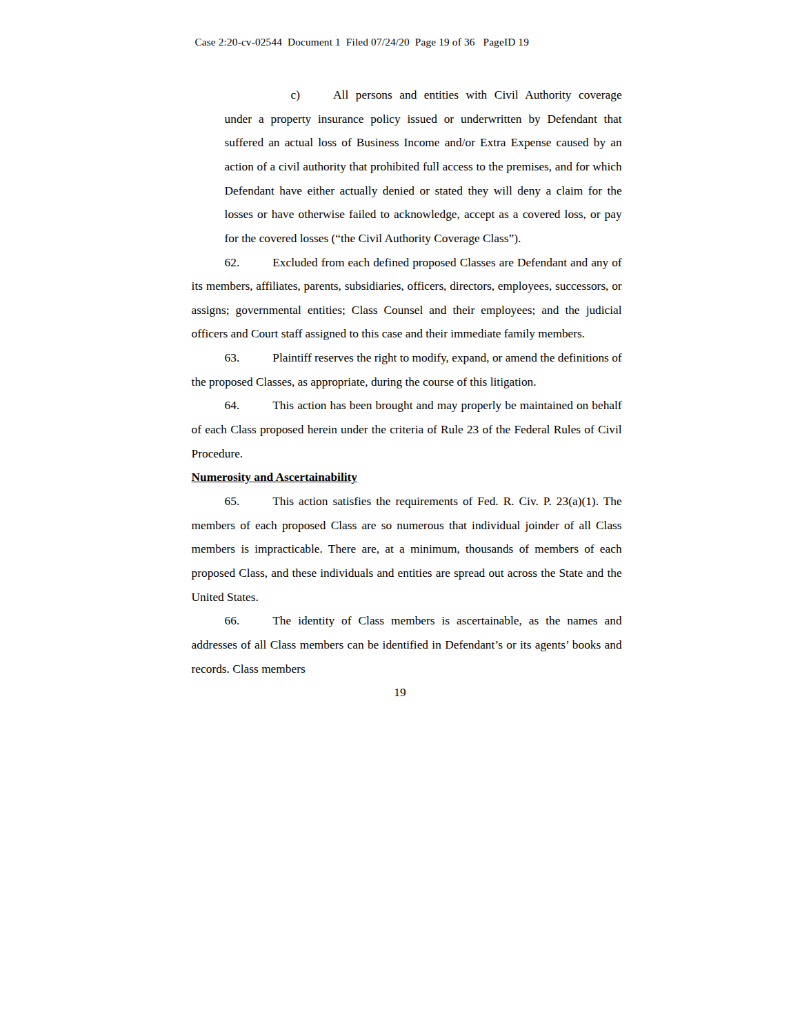Case 2:20-cv-02544 Document 1 Filed 07/24/20 Page 19 of 36 PageID 19
c) All persons and entities with Civil Authority coverage under a property insurance policy issued or underwritten by Defendant that suffered an actual loss of Business Income and/or Extra Expense caused by an action of a civil authority that prohibited full access to the premises, and for which Defendant have either actually denied or stated they will deny a claim for the losses or have otherwise failed to acknowledge, accept as a covered loss, or pay for the covered losses (“the Civil Authority Coverage Class”).
62. Excluded from each defined proposed Classes are Defendant and any of its members, affiliates, parents, subsidiaries, officers, directors, employees, successors, or assigns; governmental entities; Class Counsel and their employees; and the judicial officers and Court staff assigned to this case and their immediate family members.
63. Plaintiff reserves the right to modify, expand, or amend the definitions of the proposed Classes, as appropriate, during the course of this litigation.
64. This action has been brought and may properly be maintained on behalf of each Class proposed herein under the criteria of Rule 23 of the Federal Rules of Civil Procedure.
Numerosity and Ascertainability
65. This action satisfies the requirements of Fed. R. Civ. P. 23(a)(1). The members of each proposed Class are so numerous that individual joinder of all Class members is impracticable. There are, at a minimum, thousands of members of each proposed Class, and these individuals and entities are spread out across the State and the United States.
66. The identity of Class members is ascertainable, as the names and addresses of all Class members can be identified in Defendant’s or its agents’ books and records. Class members
19